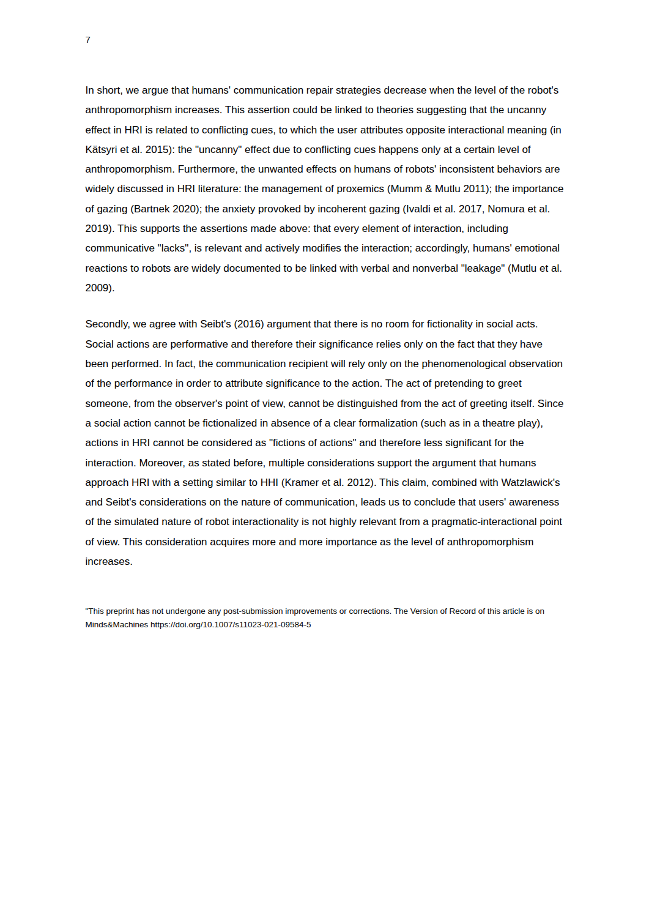7
In short, we argue that humans' communication repair strategies decrease when the level of the robot's anthropomorphism increases. This assertion could be linked to theories suggesting that the uncanny effect in HRI is related to conflicting cues, to which the user attributes opposite interactional meaning (in Kätsyri et al. 2015): the "uncanny" effect due to conflicting cues happens only at a certain level of anthropomorphism. Furthermore, the unwanted effects on humans of robots' inconsistent behaviors are widely discussed in HRI literature: the management of proxemics (Mumm & Mutlu 2011); the importance of gazing (Bartnek 2020); the anxiety provoked by incoherent gazing (Ivaldi et al. 2017, Nomura et al. 2019). This supports the assertions made above: that every element of interaction, including communicative "lacks", is relevant and actively modifies the interaction; accordingly, humans' emotional reactions to robots are widely documented to be linked with verbal and nonverbal "leakage" (Mutlu et al. 2009).
Secondly, we agree with Seibt's (2016) argument that there is no room for fictionality in social acts. Social actions are performative and therefore their significance relies only on the fact that they have been performed. In fact, the communication recipient will rely only on the phenomenological observation of the performance in order to attribute significance to the action. The act of pretending to greet someone, from the observer's point of view, cannot be distinguished from the act of greeting itself. Since a social action cannot be fictionalized in absence of a clear formalization (such as in a theatre play), actions in HRI cannot be considered as "fictions of actions" and therefore less significant for the interaction. Moreover, as stated before, multiple considerations support the argument that humans approach HRI with a setting similar to HHI (Kramer et al. 2012). This claim, combined with Watzlawick's and Seibt's considerations on the nature of communication, leads us to conclude that users' awareness of the simulated nature of robot interactionality is not highly relevant from a pragmatic-interactional point of view. This consideration acquires more and more importance as the level of anthropomorphism increases.
"This preprint has not undergone any post-submission improvements or corrections. The Version of Record of this article is on Minds&Machines https://doi.org/10.1007/s11023-021-09584-5